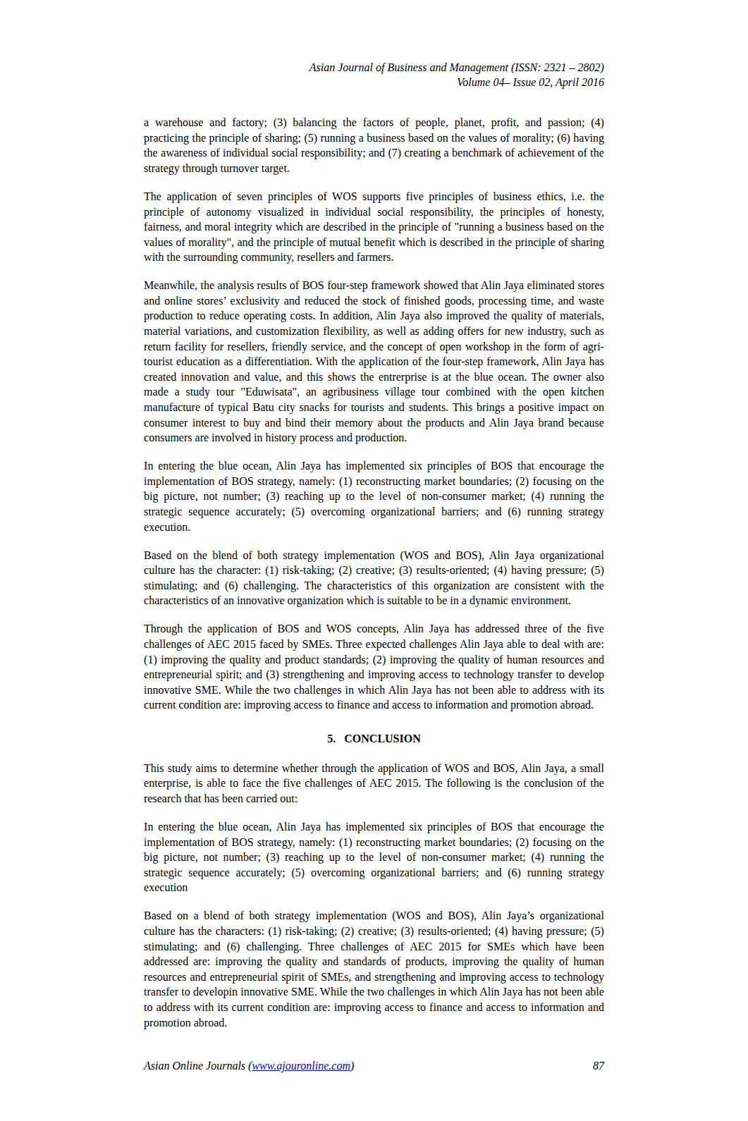Asian Journal of Business and Management (ISSN: 2321 – 2802) Volume 04– Issue 02, April 2016
a warehouse and factory; (3) balancing the factors of people, planet, profit, and passion; (4) practicing the principle of sharing; (5) running a business based on the values of morality; (6) having the awareness of individual social responsibility; and (7) creating a benchmark of achievement of the strategy through turnover target.
The application of seven principles of WOS supports five principles of business ethics, i.e. the principle of autonomy visualized in individual social responsibility, the principles of honesty, fairness, and moral integrity which are described in the principle of "running a business based on the values of morality", and the principle of mutual benefit which is described in the principle of sharing with the surrounding community, resellers and farmers.
Meanwhile, the analysis results of BOS four-step framework showed that Alin Jaya eliminated stores and online stores’ exclusivity and reduced the stock of finished goods, processing time, and waste production to reduce operating costs. In addition, Alin Jaya also improved the quality of materials, material variations, and customization flexibility, as well as adding offers for new industry, such as return facility for resellers, friendly service, and the concept of open workshop in the form of agri-tourist education as a differentiation. With the application of the four-step framework, Alin Jaya has created innovation and value, and this shows the entrerprise is at the blue ocean. The owner also made a study tour "Eduwisata", an agribusiness village tour combined with the open kitchen manufacture of typical Batu city snacks for tourists and students. This brings a positive impact on consumer interest to buy and bind their memory about the products and Alin Jaya brand because consumers are involved in history process and production.
In entering the blue ocean, Alin Jaya has implemented six principles of BOS that encourage the implementation of BOS strategy, namely: (1) reconstructing market boundaries; (2) focusing on the big picture, not number; (3) reaching up to the level of non-consumer market; (4) running the strategic sequence accurately; (5) overcoming organizational barriers; and (6) running strategy execution.
Based on the blend of both strategy implementation (WOS and BOS), Alin Jaya organizational culture has the character: (1) risk-taking; (2) creative; (3) results-oriented; (4) having pressure; (5) stimulating; and (6) challenging. The characteristics of this organization are consistent with the characteristics of an innovative organization which is suitable to be in a dynamic environment.
Through the application of BOS and WOS concepts, Alin Jaya has addressed three of the five challenges of AEC 2015 faced by SMEs. Three expected challenges Alin Jaya able to deal with are: (1) improving the quality and product standards; (2) improving the quality of human resources and entrepreneurial spirit; and (3) strengthening and improving access to technology transfer to develop innovative SME. While the two challenges in which Alin Jaya has not been able to address with its current condition are: improving access to finance and access to information and promotion abroad.
5. CONCLUSION
This study aims to determine whether through the application of WOS and BOS, Alin Jaya, a small enterprise, is able to face the five challenges of AEC 2015. The following is the conclusion of the research that has been carried out:
In entering the blue ocean, Alin Jaya has implemented six principles of BOS that encourage the implementation of BOS strategy, namely: (1) reconstructing market boundaries; (2) focusing on the big picture, not number; (3) reaching up to the level of non-consumer market; (4) running the strategic sequence accurately; (5) overcoming organizational barriers; and (6) running strategy execution
Based on a blend of both strategy implementation (WOS and BOS), Alin Jaya’s organizational culture has the characters: (1) risk-taking; (2) creative; (3) results-oriented; (4) having pressure; (5) stimulating; and (6) challenging. Three challenges of AEC 2015 for SMEs which have been addressed are: improving the quality and standards of products, improving the quality of human resources and entrepreneurial spirit of SMEs, and strengthening and improving access to technology transfer to developin innovative SME. While the two challenges in which Alin Jaya has not been able to address with its current condition are: improving access to finance and access to information and promotion abroad.
Asian Online Journals (www.ajouronline.com) 87